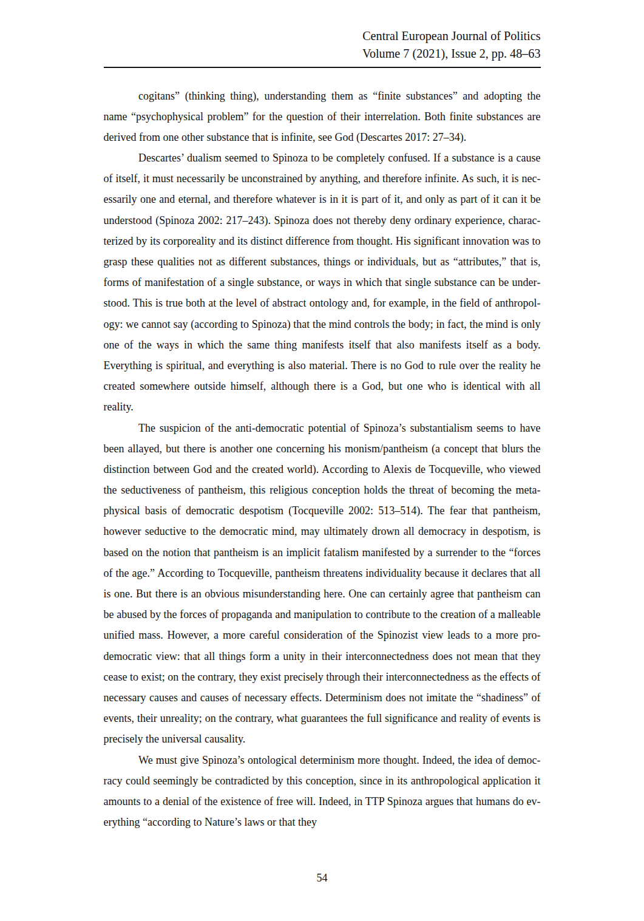Central European Journal of Politics Volume 7 (2021), Issue 2, pp. 48–63
cogitans” (thinking thing), understanding them as “finite substances” and adopting the name “psychophysical problem” for the question of their interrelation. Both finite substances are derived from one other substance that is infinite, see God (Descartes 2017: 27–34).
Descartes’ dualism seemed to Spinoza to be completely confused. If a substance is a cause of itself, it must necessarily be unconstrained by anything, and therefore infinite. As such, it is necessarily one and eternal, and therefore whatever is in it is part of it, and only as part of it can it be understood (Spinoza 2002: 217–243). Spinoza does not thereby deny ordinary experience, characterized by its corporeality and its distinct difference from thought. His significant innovation was to grasp these qualities not as different substances, things or individuals, but as “attributes,” that is, forms of manifestation of a single substance, or ways in which that single substance can be understood. This is true both at the level of abstract ontology and, for example, in the field of anthropology: we cannot say (according to Spinoza) that the mind controls the body; in fact, the mind is only one of the ways in which the same thing manifests itself that also manifests itself as a body. Everything is spiritual, and everything is also material. There is no God to rule over the reality he created somewhere outside himself, although there is a God, but one who is identical with all reality.
The suspicion of the anti-democratic potential of Spinoza’s substantialism seems to have been allayed, but there is another one concerning his monism/pantheism (a concept that blurs the distinction between God and the created world). According to Alexis de Tocqueville, who viewed the seductiveness of pantheism, this religious conception holds the threat of becoming the metaphysical basis of democratic despotism (Tocqueville 2002: 513–514). The fear that pantheism, however seductive to the democratic mind, may ultimately drown all democracy in despotism, is based on the notion that pantheism is an implicit fatalism manifested by a surrender to the “forces of the age.” According to Tocqueville, pantheism threatens individuality because it declares that all is one. But there is an obvious misunderstanding here. One can certainly agree that pantheism can be abused by the forces of propaganda and manipulation to contribute to the creation of a malleable unified mass. However, a more careful consideration of the Spinozist view leads to a more pro-democratic view: that all things form a unity in their interconnectedness does not mean that they cease to exist; on the contrary, they exist precisely through their interconnectedness as the effects of necessary causes and causes of necessary effects. Determinism does not imitate the “shadiness” of events, their unreality; on the contrary, what guarantees the full significance and reality of events is precisely the universal causality.
We must give Spinoza’s ontological determinism more thought. Indeed, the idea of democracy could seemingly be contradicted by this conception, since in its anthropological application it amounts to a denial of the existence of free will. Indeed, in TTP Spinoza argues that humans do everything “according to Nature’s laws or that they
54